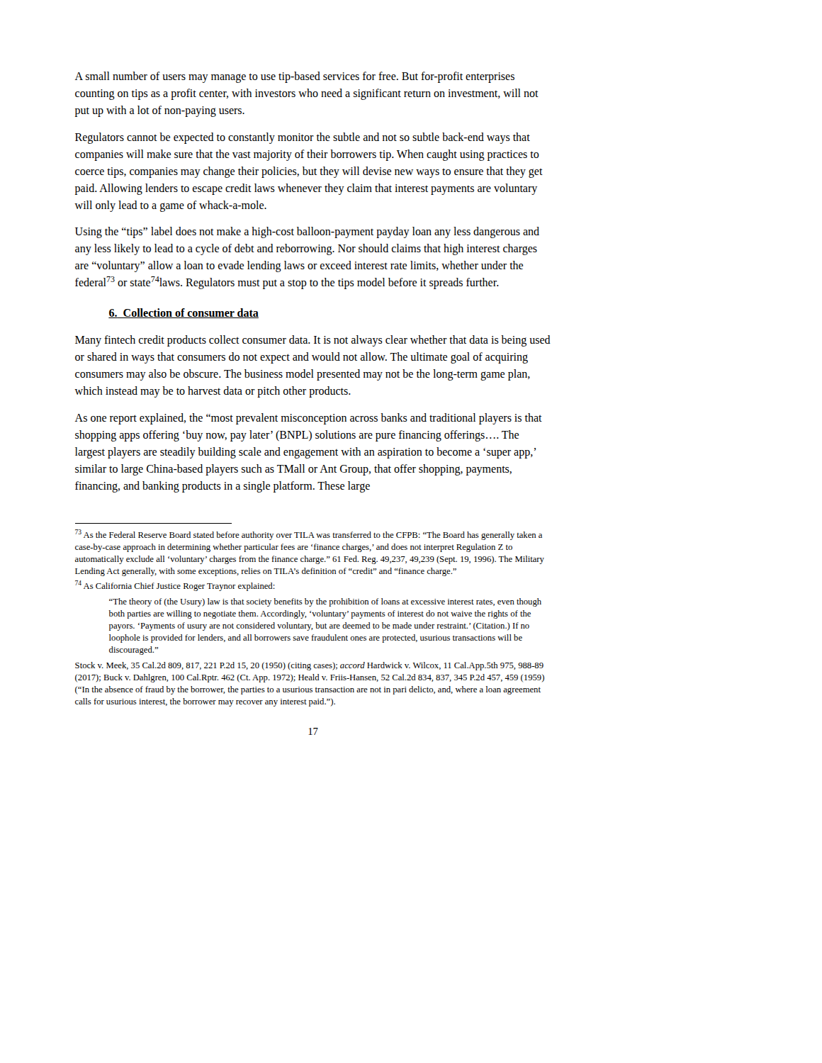A small number of users may manage to use tip-based services for free. But for-profit enterprises counting on tips as a profit center, with investors who need a significant return on investment, will not put up with a lot of non-paying users.
Regulators cannot be expected to constantly monitor the subtle and not so subtle back-end ways that companies will make sure that the vast majority of their borrowers tip. When caught using practices to coerce tips, companies may change their policies, but they will devise new ways to ensure that they get paid. Allowing lenders to escape credit laws whenever they claim that interest payments are voluntary will only lead to a game of whack-a-mole.
Using the “tips” label does not make a high-cost balloon-payment payday loan any less dangerous and any less likely to lead to a cycle of debt and reborrowing. Nor should claims that high interest charges are “voluntary” allow a loan to evade lending laws or exceed interest rate limits, whether under the federal73 or state74laws. Regulators must put a stop to the tips model before it spreads further.
6. Collection of consumer data
Many fintech credit products collect consumer data. It is not always clear whether that data is being used or shared in ways that consumers do not expect and would not allow. The ultimate goal of acquiring consumers may also be obscure. The business model presented may not be the long-term game plan, which instead may be to harvest data or pitch other products.
As one report explained, the “most prevalent misconception across banks and traditional players is that shopping apps offering ‘buy now, pay later’ (BNPL) solutions are pure financing offerings…. The largest players are steadily building scale and engagement with an aspiration to become a ‘super app,’ similar to large China-based players such as TMall or Ant Group, that offer shopping, payments, financing, and banking products in a single platform. These large
73 As the Federal Reserve Board stated before authority over TILA was transferred to the CFPB: “The Board has generally taken a case-by-case approach in determining whether particular fees are ‘finance charges,’ and does not interpret Regulation Z to automatically exclude all ‘voluntary’ charges from the finance charge.” 61 Fed. Reg. 49,237, 49,239 (Sept. 19, 1996). The Military Lending Act generally, with some exceptions, relies on TILA’s definition of “credit” and “finance charge.”
74 As California Chief Justice Roger Traynor explained:
“The theory of (the Usury) law is that society benefits by the prohibition of loans at excessive interest rates, even though both parties are willing to negotiate them. Accordingly, ‘voluntary’ payments of interest do not waive the rights of the payors. ‘Payments of usury are not considered voluntary, but are deemed to be made under restraint.’ (Citation.) If no loophole is provided for lenders, and all borrowers save fraudulent ones are protected, usurious transactions will be discouraged.”
Stock v. Meek, 35 Cal.2d 809, 817, 221 P.2d 15, 20 (1950) (citing cases); accord Hardwick v. Wilcox, 11 Cal.App.5th 975, 988-89 (2017); Buck v. Dahlgren, 100 Cal.Rptr. 462 (Ct. App. 1972); Heald v. Friis-Hansen, 52 Cal.2d 834, 837, 345 P.2d 457, 459 (1959) (“In the absence of fraud by the borrower, the parties to a usurious transaction are not in pari delicto, and, where a loan agreement calls for usurious interest, the borrower may recover any interest paid.”).
17